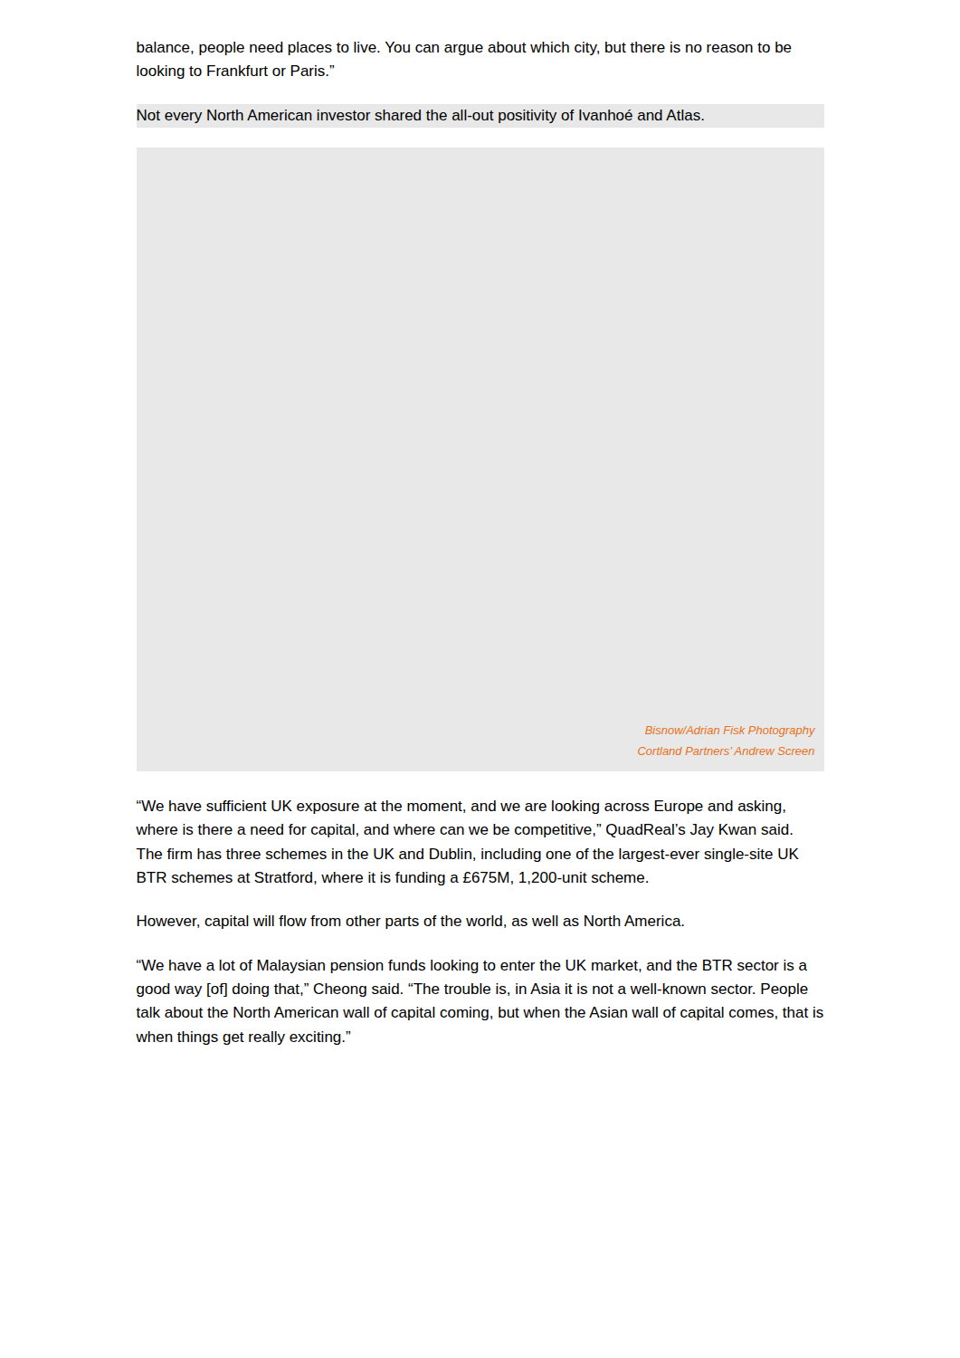balance, people need places to live. You can argue about which city, but there is no reason to be looking to Frankfurt or Paris.”
Not every North American investor shared the all-out positivity of Ivanhoé and Atlas.
Bisnow/Adrian Fisk Photography
Cortland Partners’ Andrew Screen
“We have sufficient UK exposure at the moment, and we are looking across Europe and asking, where is there a need for capital, and where can we be competitive,” QuadReal’s Jay Kwan said. The firm has three schemes in the UK and Dublin, including one of the largest-ever single-site UK BTR schemes at Stratford, where it is funding a £675M, 1,200-unit scheme.
However, capital will flow from other parts of the world, as well as North America.
“We have a lot of Malaysian pension funds looking to enter the UK market, and the BTR sector is a good way [of] doing that,” Cheong said. “The trouble is, in Asia it is not a well-known sector. People talk about the North American wall of capital coming, but when the Asian wall of capital comes, that is when things get really exciting.”